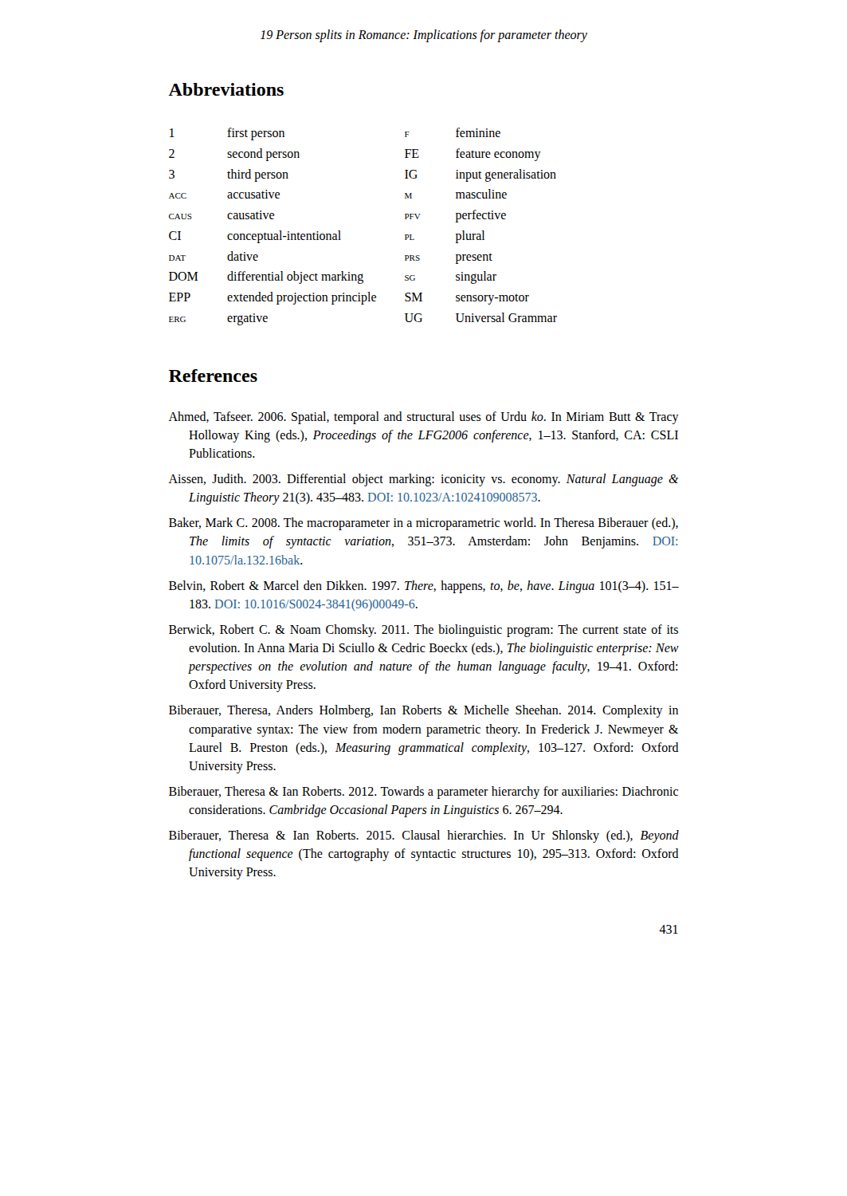19 Person splits in Romance: Implications for parameter theory
Abbreviations
| 1 | first person | f | feminine |
| 2 | second person | FE | feature economy |
| 3 | third person | IG | input generalisation |
| acc | accusative | m | masculine |
| caus | causative | pfv | perfective |
| CI | conceptual-intentional | pl | plural |
| dat | dative | prs | present |
| DOM | differential object marking | sg | singular |
| EPP | extended projection principle | SM | sensory-motor |
| erg | ergative | UG | Universal Grammar |
References
Ahmed, Tafseer. 2006. Spatial, temporal and structural uses of Urdu ko. In Miriam Butt & Tracy Holloway King (eds.), Proceedings of the LFG2006 conference, 1–13. Stanford, CA: CSLI Publications.
Aissen, Judith. 2003. Differential object marking: iconicity vs. economy. Natural Language & Linguistic Theory 21(3). 435–483. DOI: 10.1023/A:1024109008573.
Baker, Mark C. 2008. The macroparameter in a microparametric world. In Theresa Biberauer (ed.), The limits of syntactic variation, 351–373. Amsterdam: John Benjamins. DOI: 10.1075/la.132.16bak.
Belvin, Robert & Marcel den Dikken. 1997. There, happens, to, be, have. Lingua 101(3–4). 151–183. DOI: 10.1016/S0024-3841(96)00049-6.
Berwick, Robert C. & Noam Chomsky. 2011. The biolinguistic program: The current state of its evolution. In Anna Maria Di Sciullo & Cedric Boeckx (eds.), The biolinguistic enterprise: New perspectives on the evolution and nature of the human language faculty, 19–41. Oxford: Oxford University Press.
Biberauer, Theresa, Anders Holmberg, Ian Roberts & Michelle Sheehan. 2014. Complexity in comparative syntax: The view from modern parametric theory. In Frederick J. Newmeyer & Laurel B. Preston (eds.), Measuring grammatical complexity, 103–127. Oxford: Oxford University Press.
Biberauer, Theresa & Ian Roberts. 2012. Towards a parameter hierarchy for auxiliaries: Diachronic considerations. Cambridge Occasional Papers in Linguistics 6. 267–294.
Biberauer, Theresa & Ian Roberts. 2015. Clausal hierarchies. In Ur Shlonsky (ed.), Beyond functional sequence (The cartography of syntactic structures 10), 295–313. Oxford: Oxford University Press.
431